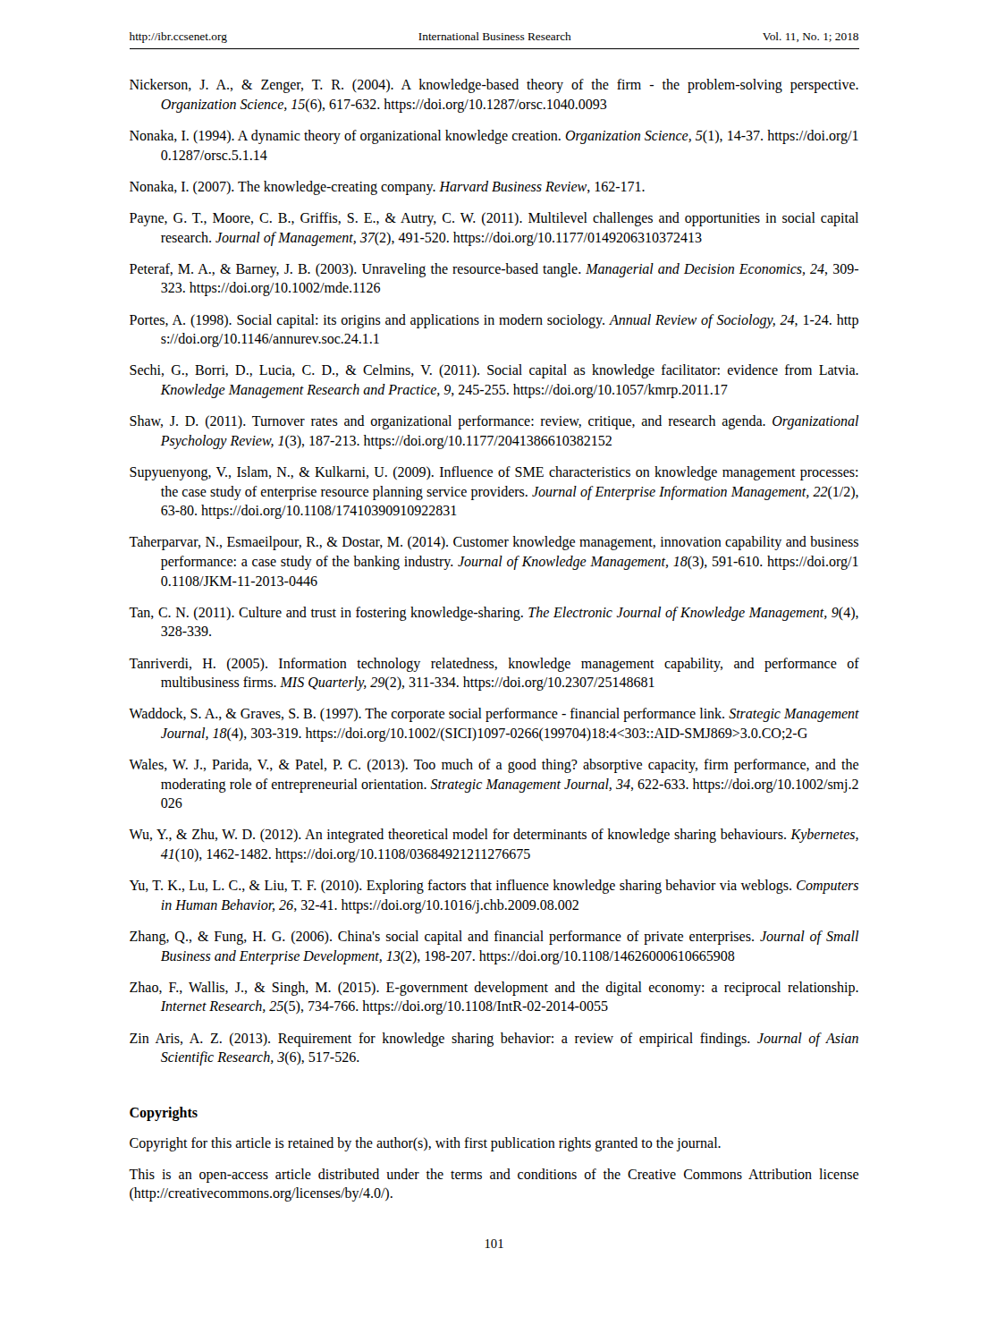http://ibr.ccsenet.org International Business Research Vol. 11, No. 1; 2018
Nickerson, J. A., & Zenger, T. R. (2004). A knowledge-based theory of the firm - the problem-solving perspective. Organization Science, 15(6), 617-632. https://doi.org/10.1287/orsc.1040.0093
Nonaka, I. (1994). A dynamic theory of organizational knowledge creation. Organization Science, 5(1), 14-37. https://doi.org/10.1287/orsc.5.1.14
Nonaka, I. (2007). The knowledge-creating company. Harvard Business Review, 162-171.
Payne, G. T., Moore, C. B., Griffis, S. E., & Autry, C. W. (2011). Multilevel challenges and opportunities in social capital research. Journal of Management, 37(2), 491-520. https://doi.org/10.1177/0149206310372413
Peteraf, M. A., & Barney, J. B. (2003). Unraveling the resource-based tangle. Managerial and Decision Economics, 24, 309-323. https://doi.org/10.1002/mde.1126
Portes, A. (1998). Social capital: its origins and applications in modern sociology. Annual Review of Sociology, 24, 1-24. https://doi.org/10.1146/annurev.soc.24.1.1
Sechi, G., Borri, D., Lucia, C. D., & Celmins, V. (2011). Social capital as knowledge facilitator: evidence from Latvia. Knowledge Management Research and Practice, 9, 245-255. https://doi.org/10.1057/kmrp.2011.17
Shaw, J. D. (2011). Turnover rates and organizational performance: review, critique, and research agenda. Organizational Psychology Review, 1(3), 187-213. https://doi.org/10.1177/2041386610382152
Supyuenyong, V., Islam, N., & Kulkarni, U. (2009). Influence of SME characteristics on knowledge management processes: the case study of enterprise resource planning service providers. Journal of Enterprise Information Management, 22(1/2), 63-80. https://doi.org/10.1108/17410390910922831
Taherparvar, N., Esmaeilpour, R., & Dostar, M. (2014). Customer knowledge management, innovation capability and business performance: a case study of the banking industry. Journal of Knowledge Management, 18(3), 591-610. https://doi.org/10.1108/JKM-11-2013-0446
Tan, C. N. (2011). Culture and trust in fostering knowledge-sharing. The Electronic Journal of Knowledge Management, 9(4), 328-339.
Tanriverdi, H. (2005). Information technology relatedness, knowledge management capability, and performance of multibusiness firms. MIS Quarterly, 29(2), 311-334. https://doi.org/10.2307/25148681
Waddock, S. A., & Graves, S. B. (1997). The corporate social performance - financial performance link. Strategic Management Journal, 18(4), 303-319. https://doi.org/10.1002/(SICI)1097-0266(199704)18:4<303::AID-SMJ869>3.0.CO;2-G
Wales, W. J., Parida, V., & Patel, P. C. (2013). Too much of a good thing? absorptive capacity, firm performance, and the moderating role of entrepreneurial orientation. Strategic Management Journal, 34, 622-633. https://doi.org/10.1002/smj.2026
Wu, Y., & Zhu, W. D. (2012). An integrated theoretical model for determinants of knowledge sharing behaviours. Kybernetes, 41(10), 1462-1482. https://doi.org/10.1108/03684921211276675
Yu, T. K., Lu, L. C., & Liu, T. F. (2010). Exploring factors that influence knowledge sharing behavior via weblogs. Computers in Human Behavior, 26, 32-41. https://doi.org/10.1016/j.chb.2009.08.002
Zhang, Q., & Fung, H. G. (2006). China's social capital and financial performance of private enterprises. Journal of Small Business and Enterprise Development, 13(2), 198-207. https://doi.org/10.1108/14626000610665908
Zhao, F., Wallis, J., & Singh, M. (2015). E-government development and the digital economy: a reciprocal relationship. Internet Research, 25(5), 734-766. https://doi.org/10.1108/IntR-02-2014-0055
Zin Aris, A. Z. (2013). Requirement for knowledge sharing behavior: a review of empirical findings. Journal of Asian Scientific Research, 3(6), 517-526.
Copyrights
Copyright for this article is retained by the author(s), with first publication rights granted to the journal.
This is an open-access article distributed under the terms and conditions of the Creative Commons Attribution license (http://creativecommons.org/licenses/by/4.0/).
101